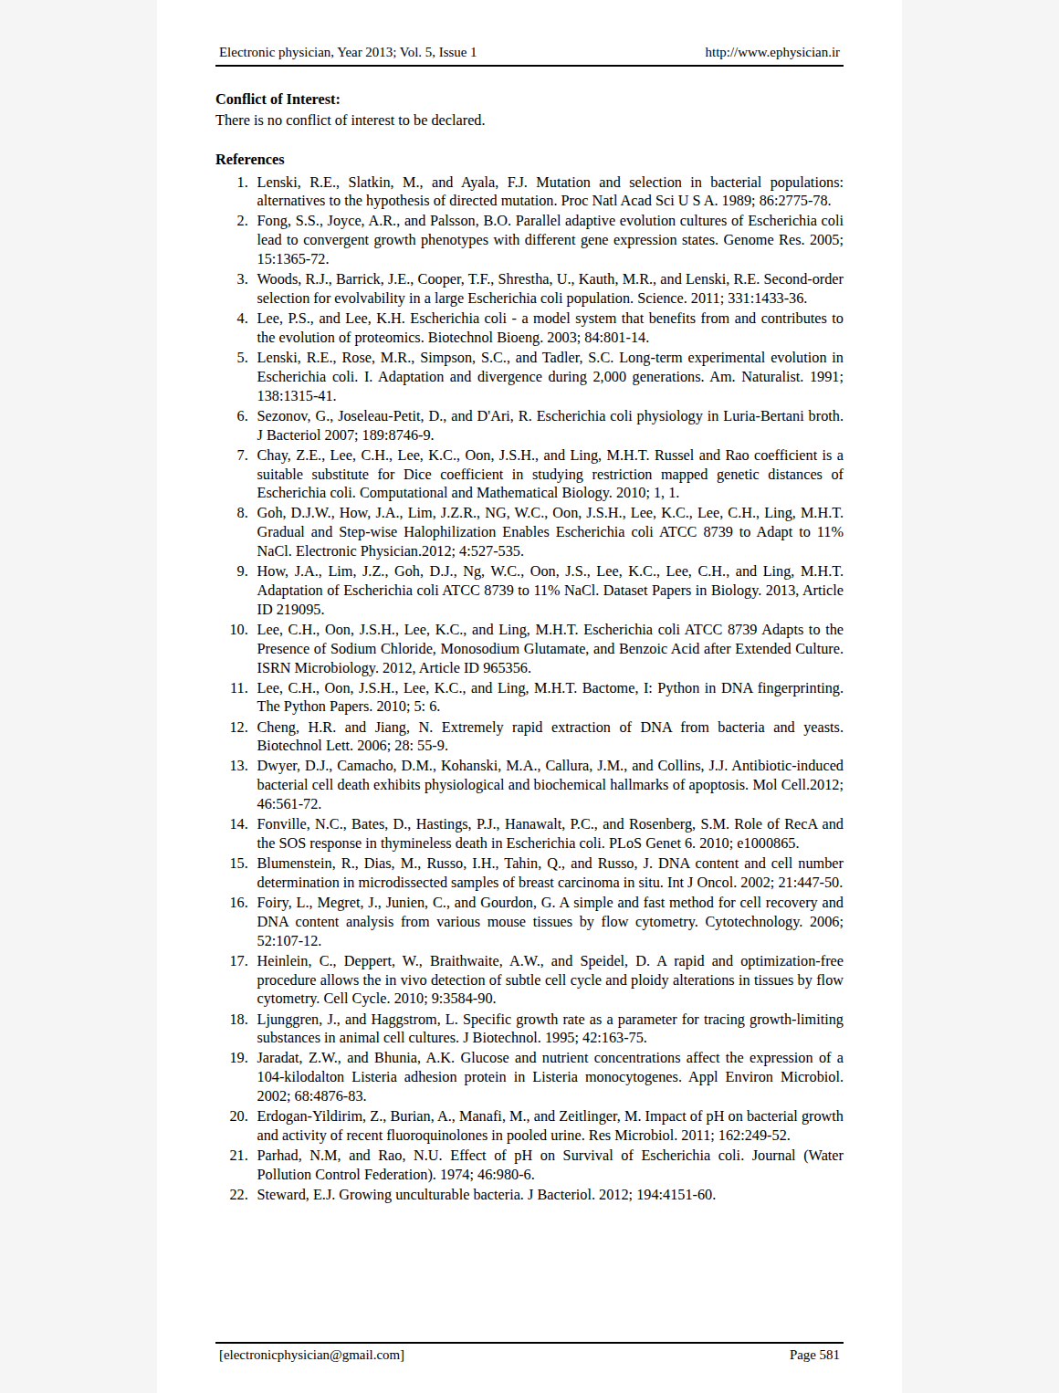Electronic physician, Year 2013; Vol. 5, Issue 1 http://www.ephysician.ir
Conflict of Interest:
There is no conflict of interest to be declared.
References
Lenski, R.E., Slatkin, M., and Ayala, F.J. Mutation and selection in bacterial populations: alternatives to the hypothesis of directed mutation. Proc Natl Acad Sci U S A. 1989; 86:2775-78.
Fong, S.S., Joyce, A.R., and Palsson, B.O. Parallel adaptive evolution cultures of Escherichia coli lead to convergent growth phenotypes with different gene expression states. Genome Res. 2005; 15:1365-72.
Woods, R.J., Barrick, J.E., Cooper, T.F., Shrestha, U., Kauth, M.R., and Lenski, R.E. Second-order selection for evolvability in a large Escherichia coli population. Science. 2011; 331:1433-36.
Lee, P.S., and Lee, K.H. Escherichia coli - a model system that benefits from and contributes to the evolution of proteomics. Biotechnol Bioeng. 2003; 84:801-14.
Lenski, R.E., Rose, M.R., Simpson, S.C., and Tadler, S.C. Long-term experimental evolution in Escherichia coli. I. Adaptation and divergence during 2,000 generations. Am. Naturalist. 1991; 138:1315-41.
Sezonov, G., Joseleau-Petit, D., and D'Ari, R. Escherichia coli physiology in Luria-Bertani broth. J Bacteriol 2007; 189:8746-9.
Chay, Z.E., Lee, C.H., Lee, K.C., Oon, J.S.H., and Ling, M.H.T. Russel and Rao coefficient is a suitable substitute for Dice coefficient in studying restriction mapped genetic distances of Escherichia coli. Computational and Mathematical Biology. 2010; 1, 1.
Goh, D.J.W., How, J.A., Lim, J.Z.R., NG, W.C., Oon, J.S.H., Lee, K.C., Lee, C.H., Ling, M.H.T. Gradual and Step-wise Halophilization Enables Escherichia coli ATCC 8739 to Adapt to 11% NaCl. Electronic Physician.2012; 4:527-535.
How, J.A., Lim, J.Z., Goh, D.J., Ng, W.C., Oon, J.S., Lee, K.C., Lee, C.H., and Ling, M.H.T. Adaptation of Escherichia coli ATCC 8739 to 11% NaCl. Dataset Papers in Biology. 2013, Article ID 219095.
Lee, C.H., Oon, J.S.H., Lee, K.C., and Ling, M.H.T. Escherichia coli ATCC 8739 Adapts to the Presence of Sodium Chloride, Monosodium Glutamate, and Benzoic Acid after Extended Culture. ISRN Microbiology. 2012, Article ID 965356.
Lee, C.H., Oon, J.S.H., Lee, K.C., and Ling, M.H.T. Bactome, I: Python in DNA fingerprinting. The Python Papers. 2010; 5: 6.
Cheng, H.R. and Jiang, N. Extremely rapid extraction of DNA from bacteria and yeasts. Biotechnol Lett. 2006; 28: 55-9.
Dwyer, D.J., Camacho, D.M., Kohanski, M.A., Callura, J.M., and Collins, J.J. Antibiotic-induced bacterial cell death exhibits physiological and biochemical hallmarks of apoptosis. Mol Cell.2012; 46:561-72.
Fonville, N.C., Bates, D., Hastings, P.J., Hanawalt, P.C., and Rosenberg, S.M. Role of RecA and the SOS response in thymineless death in Escherichia coli. PLoS Genet 6. 2010; e1000865.
Blumenstein, R., Dias, M., Russo, I.H., Tahin, Q., and Russo, J. DNA content and cell number determination in microdissected samples of breast carcinoma in situ. Int J Oncol. 2002; 21:447-50.
Foiry, L., Megret, J., Junien, C., and Gourdon, G. A simple and fast method for cell recovery and DNA content analysis from various mouse tissues by flow cytometry. Cytotechnology. 2006; 52:107-12.
Heinlein, C., Deppert, W., Braithwaite, A.W., and Speidel, D. A rapid and optimization-free procedure allows the in vivo detection of subtle cell cycle and ploidy alterations in tissues by flow cytometry. Cell Cycle. 2010; 9:3584-90.
Ljunggren, J., and Haggstrom, L. Specific growth rate as a parameter for tracing growth-limiting substances in animal cell cultures. J Biotechnol. 1995; 42:163-75.
Jaradat, Z.W., and Bhunia, A.K. Glucose and nutrient concentrations affect the expression of a 104-kilodalton Listeria adhesion protein in Listeria monocytogenes. Appl Environ Microbiol. 2002; 68:4876-83.
Erdogan-Yildirim, Z., Burian, A., Manafi, M., and Zeitlinger, M. Impact of pH on bacterial growth and activity of recent fluoroquinolones in pooled urine. Res Microbiol. 2011; 162:249-52.
Parhad, N.M, and Rao, N.U. Effect of pH on Survival of Escherichia coli. Journal (Water Pollution Control Federation). 1974; 46:980-6.
Steward, E.J. Growing unculturable bacteria. J Bacteriol. 2012; 194:4151-60.
[electronicphysician@gmail.com] Page 581